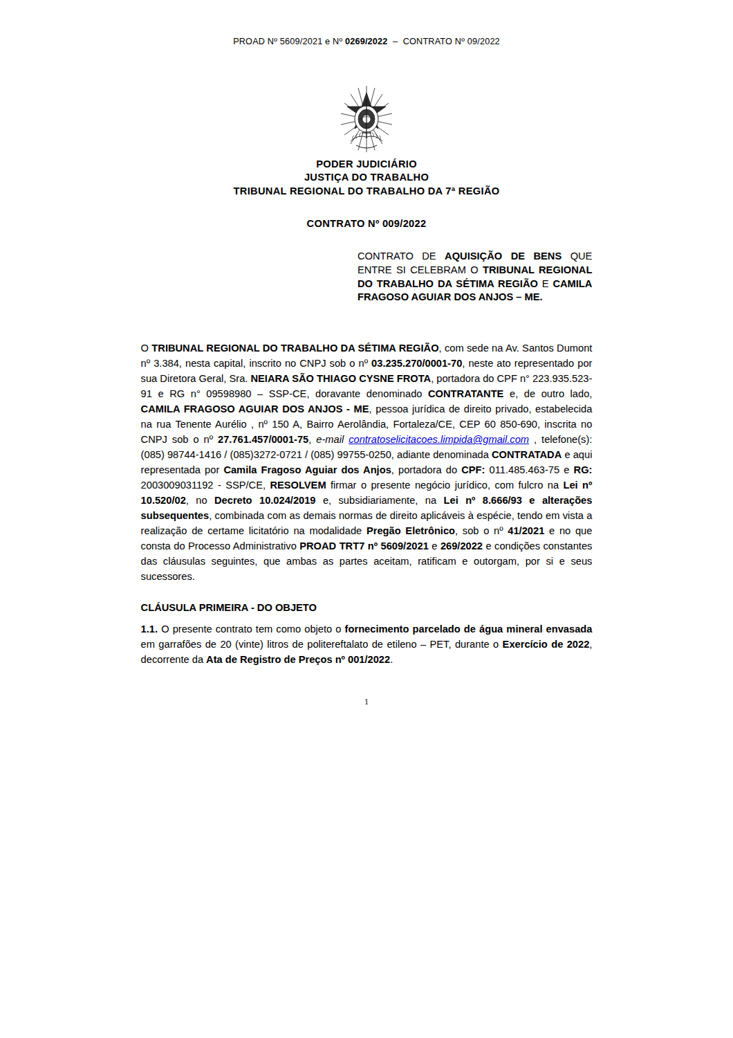PROAD Nº 5609/2021 e Nº 0269/2022 – CONTRATO Nº 09/2022
PODER JUDICIÁRIO
JUSTIÇA DO TRABALHO
TRIBUNAL REGIONAL DO TRABALHO DA 7ª REGIÃO
CONTRATO Nº 009/2022
CONTRATO DE AQUISIÇÃO DE BENS QUE ENTRE SI CELEBRAM O TRIBUNAL REGIONAL DO TRABALHO DA SÉTIMA REGIÃO E CAMILA FRAGOSO AGUIAR DOS ANJOS – ME.
O TRIBUNAL REGIONAL DO TRABALHO DA SÉTIMA REGIÃO, com sede na Av. Santos Dumont nº 3.384, nesta capital, inscrito no CNPJ sob o nº 03.235.270/0001-70, neste ato representado por sua Diretora Geral, Sra. NEIARA SÃO THIAGO CYSNE FROTA, portadora do CPF n° 223.935.523-91 e RG n° 09598980 – SSP-CE, doravante denominado CONTRATANTE e, de outro lado, CAMILA FRAGOSO AGUIAR DOS ANJOS - ME, pessoa jurídica de direito privado, estabelecida na rua Tenente Aurélio , nº 150 A, Bairro Aerolândia, Fortaleza/CE, CEP 60 850-690, inscrita no CNPJ sob o nº 27.761.457/0001-75, e-mail contratoselicitacoes.limpida@gmail.com , telefone(s): (085) 98744-1416 / (085)3272-0721 / (085) 99755-0250, adiante denominada CONTRATADA e aqui representada por Camila Fragoso Aguiar dos Anjos, portadora do CPF: 011.485.463-75 e RG: 2003009031192 - SSP/CE, RESOLVEM firmar o presente negócio jurídico, com fulcro na Lei nº 10.520/02, no Decreto 10.024/2019 e, subsidiariamente, na Lei nº 8.666/93 e alterações subsequentes, combinada com as demais normas de direito aplicáveis à espécie, tendo em vista a realização de certame licitatório na modalidade Pregão Eletrônico, sob o nº 41/2021 e no que consta do Processo Administrativo PROAD TRT7 nº 5609/2021 e 269/2022 e condições constantes das cláusulas seguintes, que ambas as partes aceitam, ratificam e outorgam, por si e seus sucessores.
CLÁUSULA PRIMEIRA - DO OBJETO
1.1. O presente contrato tem como objeto o fornecimento parcelado de água mineral envasada em garrafões de 20 (vinte) litros de politereftalato de etileno – PET, durante o Exercício de 2022, decorrente da Ata de Registro de Preços nº 001/2022.
1